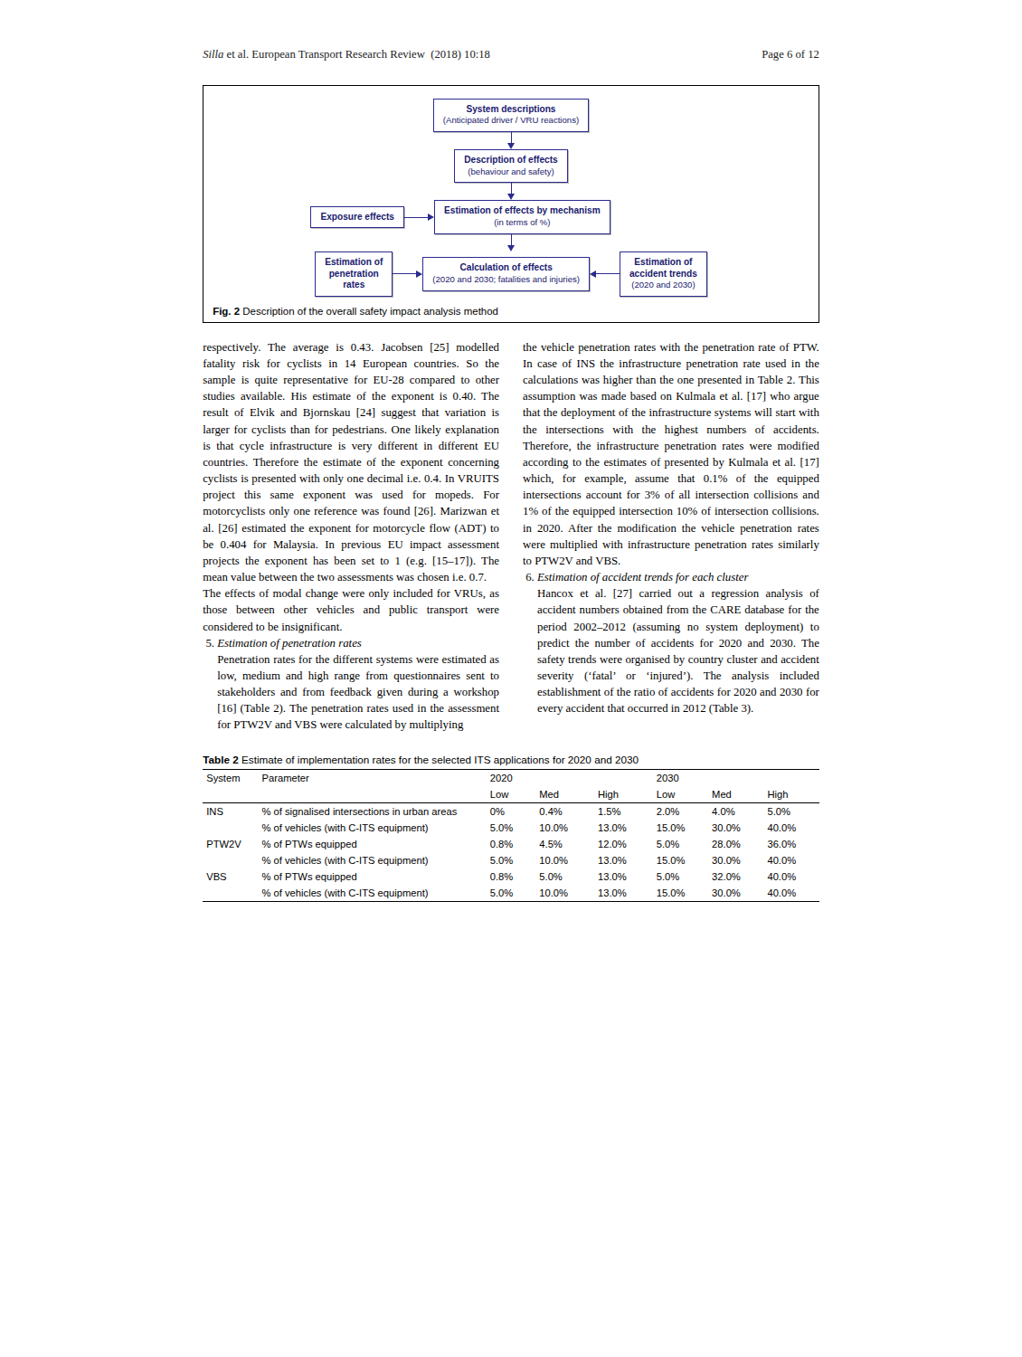Silla et al. European Transport Research Review (2018) 10:18
Page 6 of 12
System descriptions
(Anticipated driver / VRU reactions)
Description of effects
(behaviour and safety)
Exposure effects
Estimation of effects by mechanism
(in terms of %)
placeholder
Estimation of
penetration
rates
Calculation of effects
(2020 and 2030; fatalities and injuries)
Estimation of
accident trends
(2020 and 2030)
Fig. 2 Description of the overall safety impact analysis method
respectively. The average is 0.43. Jacobsen [25] modelled fatality risk for cyclists in 14 European countries. So the sample is quite representative for EU-28 compared to other studies available. His estimate of the exponent is 0.40. The result of Elvik and Bjornskau [24] suggest that variation is larger for cyclists than for pedestrians. One likely explanation is that cycle infrastructure is very different in different EU countries. Therefore the estimate of the exponent concerning cyclists is presented with only one decimal i.e. 0.4. In VRUITS project this same exponent was used for mopeds. For motorcyclists only one reference was found [26]. Marizwan et al. [26] estimated the exponent for motorcycle flow (ADT) to be 0.404 for Malaysia. In previous EU impact assessment projects the exponent has been set to 1 (e.g. [15–17]). The mean value between the two assessments was chosen i.e. 0.7.
The effects of modal change were only included for VRUs, as those between other vehicles and public transport were considered to be insignificant.
Estimation of penetration rates
Penetration rates for the different systems were estimated as low, medium and high range from questionnaires sent to stakeholders and from feedback given during a workshop [16] (Table 2). The penetration rates used in the assessment for PTW2V and VBS were calculated by multiplying
the vehicle penetration rates with the penetration rate of PTW. In case of INS the infrastructure penetration rate used in the calculations was higher than the one presented in Table 2. This assumption was made based on Kulmala et al. [17] who argue that the deployment of the infrastructure systems will start with the intersections with the highest numbers of accidents. Therefore, the infrastructure penetration rates were modified according to the estimates of presented by Kulmala et al. [17] which, for example, assume that 0.1% of the equipped intersections account for 3% of all intersection collisions and 1% of the equipped intersection 10% of intersection collisions. in 2020. After the modification the vehicle penetration rates were multiplied with infrastructure penetration rates similarly to PTW2V and VBS.
Estimation of accident trends for each cluster
Hancox et al. [27] carried out a regression analysis of accident numbers obtained from the CARE database for the period 2002–2012 (assuming no system deployment) to predict the number of accidents for 2020 and 2030. The safety trends were organised by country cluster and accident severity (‘fatal’ or ‘injured’). The analysis included establishment of the ratio of accidents for 2020 and 2030 for every accident that occurred in 2012 (Table 3).
Table 2 Estimate of implementation rates for the selected ITS applications for 2020 and 2030
| System | Parameter | 2020 | 2030 |
| --- | --- | --- | --- |
| | | Low | Med | High | Low | Med | High |
| INS | % of signalised intersections in urban areas | 0% | 0.4% | 1.5% | 2.0% | 4.0% | 5.0% |
| | % of vehicles (with C-ITS equipment) | 5.0% | 10.0% | 13.0% | 15.0% | 30.0% | 40.0% |
| PTW2V | % of PTWs equipped | 0.8% | 4.5% | 12.0% | 5.0% | 28.0% | 36.0% |
| | % of vehicles (with C-ITS equipment) | 5.0% | 10.0% | 13.0% | 15.0% | 30.0% | 40.0% |
| VBS | % of PTWs equipped | 0.8% | 5.0% | 13.0% | 5.0% | 32.0% | 40.0% |
| | % of vehicles (with C-ITS equipment) | 5.0% | 10.0% | 13.0% | 15.0% | 30.0% | 40.0% |